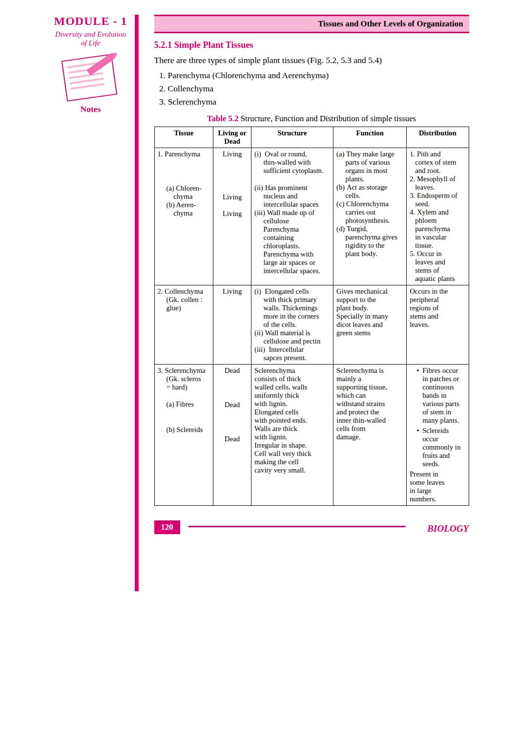MODULE - 1
Diversity and Evolution
of Life
Notes
Tissues and Other Levels of Organization
5.2.1 Simple Plant Tissues
There are three types of simple plant tissues (Fig. 5.2, 5.3 and 5.4)
Parenchyma (Chlorenchyma and Aerenchyma)
Collenchyma
Sclerenchyma
Table 5.2 Structure, Function and Distribution of simple tissues
| Tissue | Living or Dead | Structure | Function | Distribution |
| --- | --- | --- | --- | --- |
| 1. Parenchyma (a) Chloren- chyma (b) Aeren- chyma | Living Living Living | (i) Oval or round, thin-walled with sufficient cytoplasm. (ii) Has prominent nucleus and intercellular spaces (iii) Wall made up of cellulose Parenchyma containing chloroplasts. Parenchyma with large air spaces or intercellular spaces. | (a) They make large parts of various organs in most plants. (b) Act as storage cells. (c) Chlorenchyma carries out photosynthesis. (d) Turgid, parenchyma gives rigidity to the plant body. | 1. Pith and cortex of stem and root. 2. Mesophyll of leaves. 3. Endosperm of seed. 4. Xylem and phloem parenchyma in vascular tissue. 5. Occur in leaves and stems of aquatic plants |
| 2. Collenchyma (Gk. collen : glue) | Living | (i) Elongated cells with thick primary walls. Thickenings more in the corners of the cells. (ii) Wall material is cellulose and pectin (iii) Intercellular sapces present. | Gives mechanical support to the plant body. Specially in many dicot leaves and green stems | Occurs in the peripheral regions of stems and leaves. |
| 3. Sclerenchyma (Gk. scleros = hard) (a) Fibres (b) Sclereids | Dead Dead Dead | Sclerenchyma consists of thick walled cells, walls uniformly thick with lignin. Elongated cells with pointed ends. Walls are thick with lignin. Irregular in shape. Cell wall very thick making the cell cavity very small. | Sclerenchyma is mainly a supporting tissue, which can withstand strains and protect the inner thin-walled cells from damage. | Fibres occur in patches or continuous bands in various parts of stem in many plants. Sclereids occur commonly in fruits and seeds. Present in some leaves in large numbers. |
120
BIOLOGY